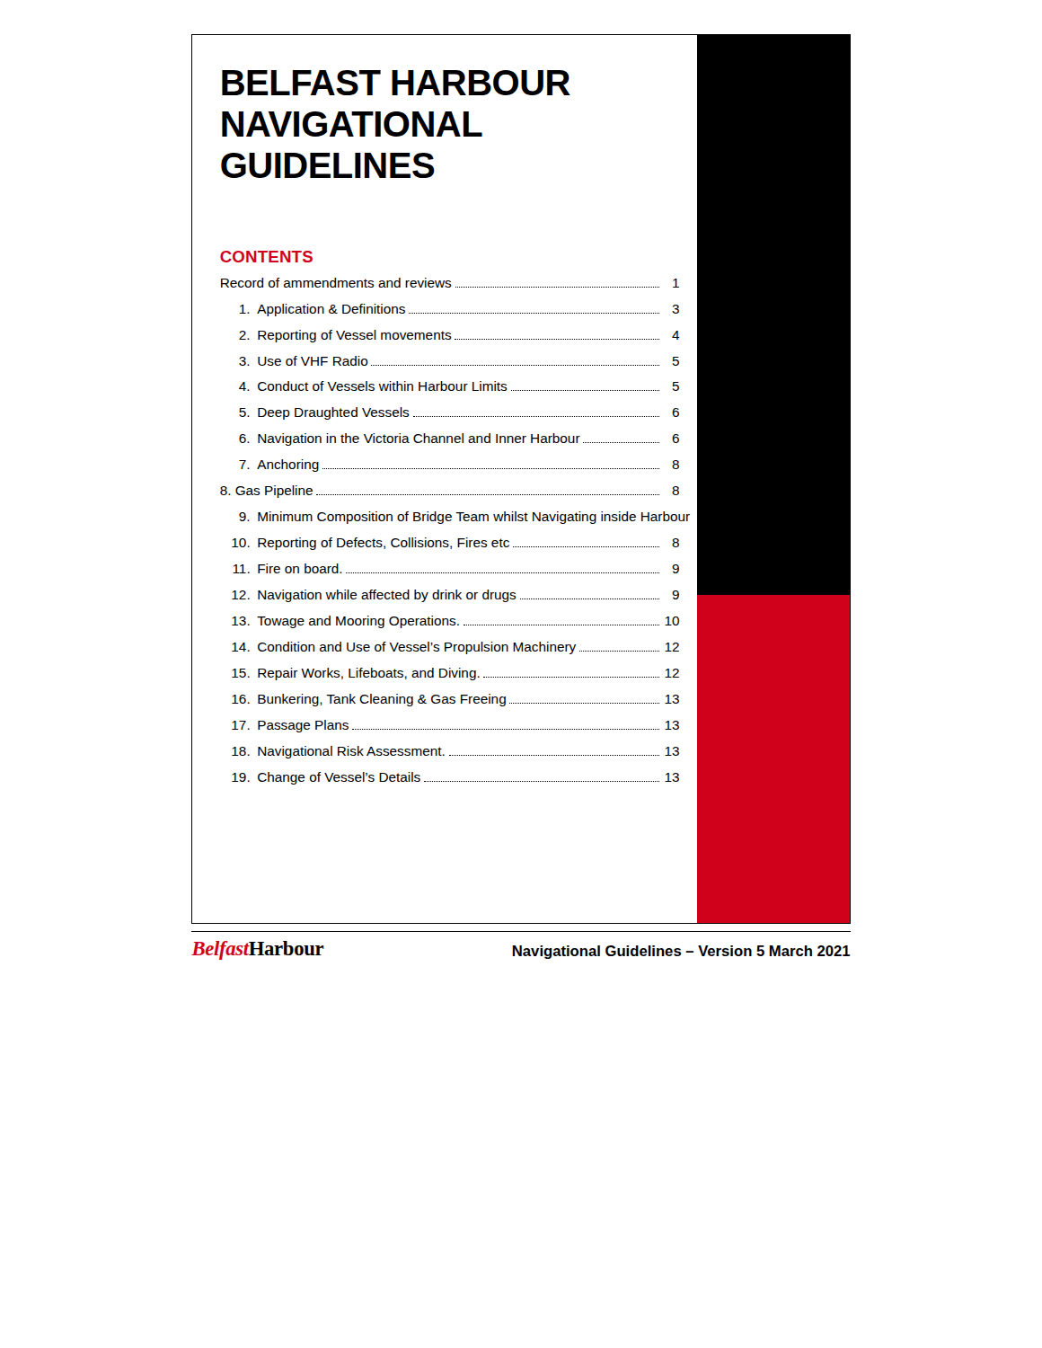BELFAST HARBOUR
NAVIGATIONAL GUIDELINES
CONTENTS
Record of ammendments and reviews 1
1. Application & Definitions 3
2. Reporting of Vessel movements 4
3. Use of VHF Radio 5
4. Conduct of Vessels within Harbour Limits 5
5. Deep Draughted Vessels 6
6. Navigation in the Victoria Channel and Inner Harbour 6
7. Anchoring 8
8. Gas Pipeline 8
9. Minimum Composition of Bridge Team whilst Navigating inside Harbour
Limits & Use of Autopilots 8
10. Reporting of Defects, Collisions, Fires etc 8
11. Fire on board. 9
12. Navigation while affected by drink or drugs 9
13. Towage and Mooring Operations. 10
14. Condition and Use of Vessel’s Propulsion Machinery 12
15. Repair Works, Lifeboats, and Diving. 12
16. Bunkering, Tank Cleaning & Gas Freeing 13
17. Passage Plans 13
18. Navigational Risk Assessment. 13
19. Change of Vessel’s Details 13
Belfast Harbour
Navigational Guidelines – Version 5 March 2021